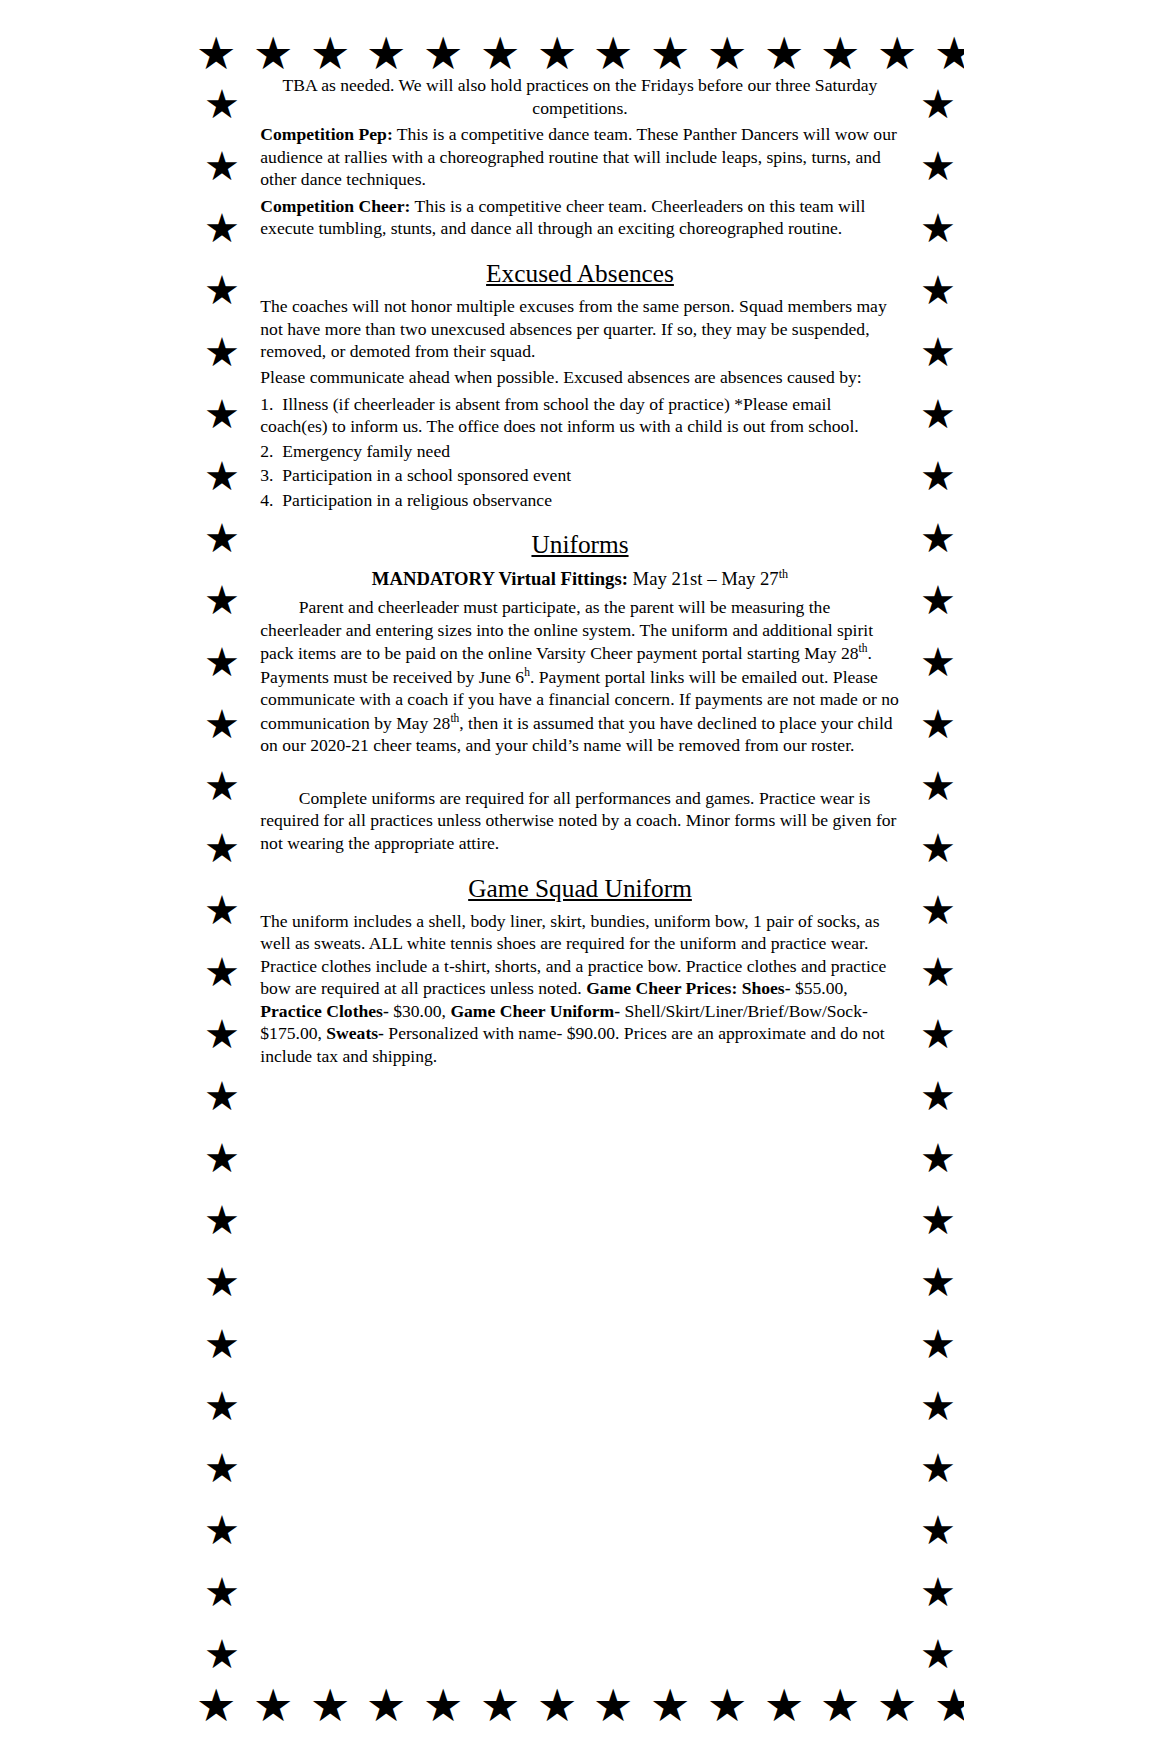★ ★ ★ ★ ★ ★ ★ ★ ★ ★ ★ ★ ★ ★ ★ ★ ★ ★ ★
★
★
★
★
★
★
★
★
★
★
★
★
★
★
★
★
★
★
★
★
★
★
★
★
★
★
TBA as needed. We will also hold practices on the Fridays before our three Saturday competitions.
Competition Pep: This is a competitive dance team. These Panther Dancers will wow our audience at rallies with a choreographed routine that will include leaps, spins, turns, and other dance techniques.
Competition Cheer: This is a competitive cheer team. Cheerleaders on this team will execute tumbling, stunts, and dance all through an exciting choreographed routine.
Excused Absences
The coaches will not honor multiple excuses from the same person. Squad members may not have more than two unexcused absences per quarter. If so, they may be suspended, removed, or demoted from their squad.
Please communicate ahead when possible. Excused absences are absences caused by:
1. Illness (if cheerleader is absent from school the day of practice) *Please email coach(es) to inform us. The office does not inform us with a child is out from school.
2. Emergency family need
3. Participation in a school sponsored event
4. Participation in a religious observance
Uniforms
MANDATORY Virtual Fittings: May 21st – May 27th
Parent and cheerleader must participate, as the parent will be measuring the cheerleader and entering sizes into the online system. The uniform and additional spirit pack items are to be paid on the online Varsity Cheer payment portal starting May 28th. Payments must be received by June 6h. Payment portal links will be emailed out. Please communicate with a coach if you have a financial concern. If payments are not made or no communication by May 28th, then it is assumed that you have declined to place your child on our 2020-21 cheer teams, and your child’s name will be removed from our roster.
Complete uniforms are required for all performances and games. Practice wear is required for all practices unless otherwise noted by a coach. Minor forms will be given for not wearing the appropriate attire.
Game Squad Uniform
The uniform includes a shell, body liner, skirt, bundies, uniform bow, 1 pair of socks, as well as sweats. ALL white tennis shoes are required for the uniform and practice wear. Practice clothes include a t-shirt, shorts, and a practice bow. Practice clothes and practice bow are required at all practices unless noted. Game Cheer Prices: Shoes- $55.00, Practice Clothes- $30.00, Game Cheer Uniform- Shell/Skirt/Liner/Brief/Bow/Sock- $175.00, Sweats- Personalized with name- $90.00. Prices are an approximate and do not include tax and shipping.
★
★
★
★
★
★
★
★
★
★
★
★
★
★
★
★
★
★
★
★
★
★
★
★
★
★
★ ★ ★ ★ ★ ★ ★ ★ ★ ★ ★ ★ ★ ★ ★ ★ ★ ★ ★